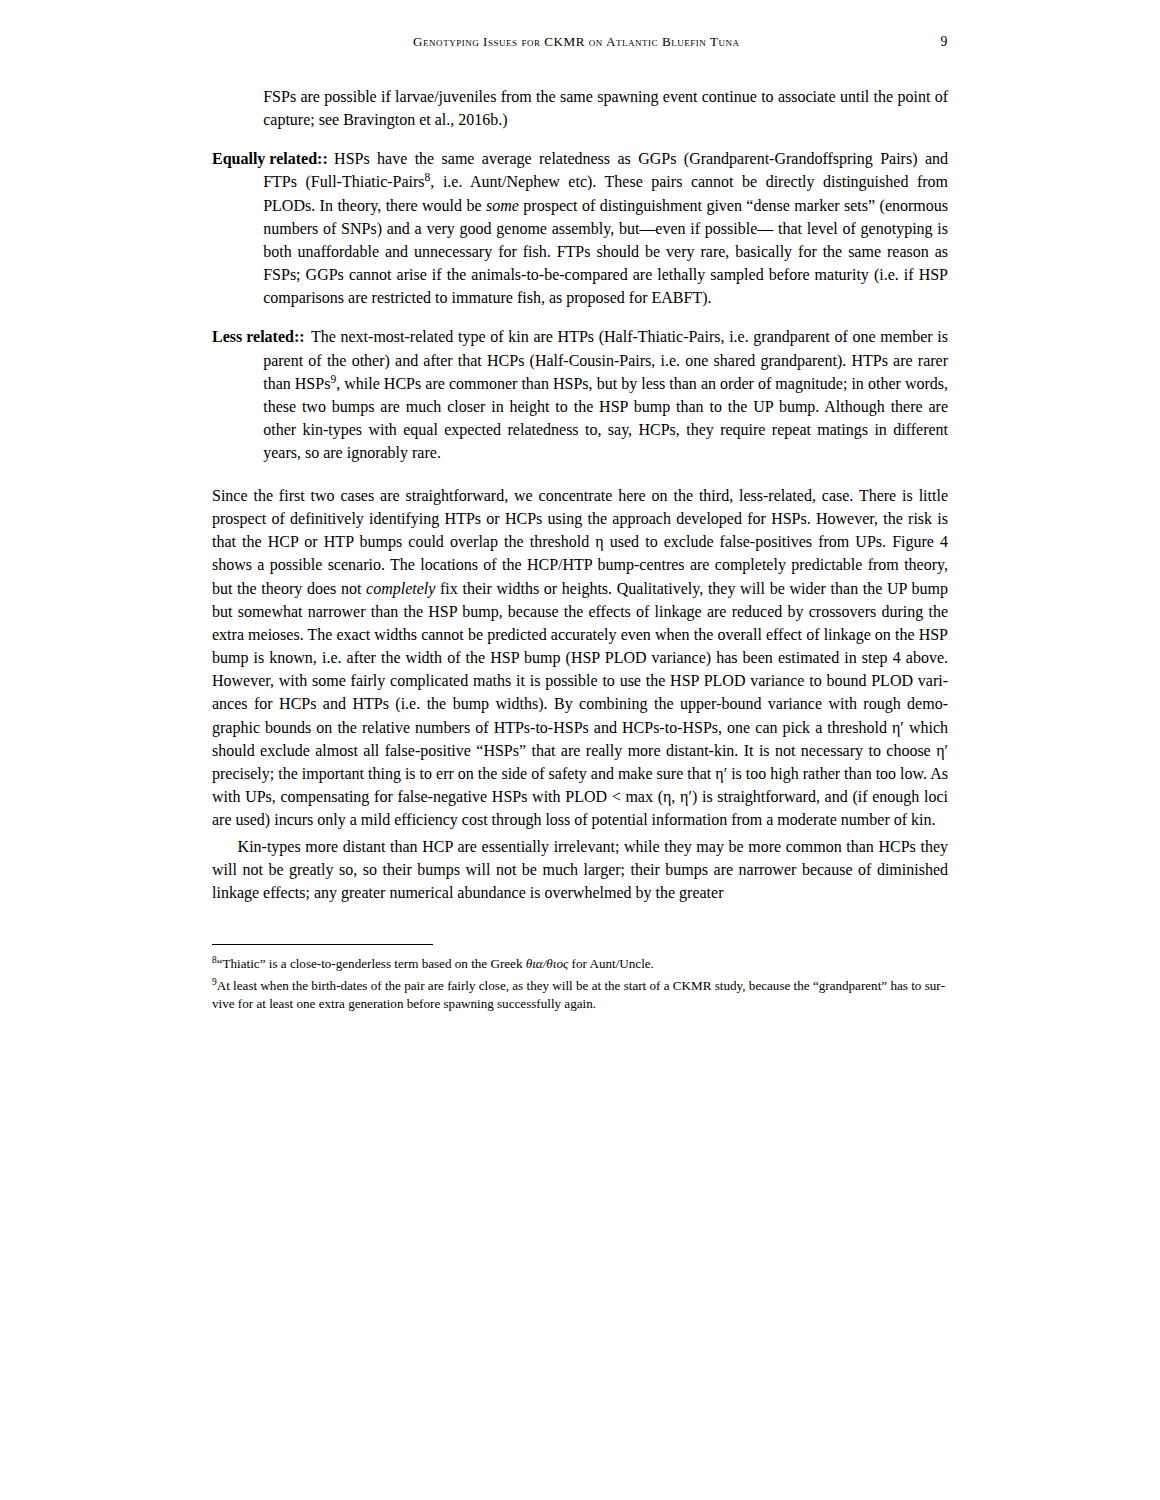Genotyping Issues for CKMR on Atlantic Bluefin Tuna 9
FSPs are possible if larvae/juveniles from the same spawning event continue to associate until the point of capture; see Bravington et al., 2016b.)
Equally related::
HSPs have the same average relatedness as GGPs (Grandparent-Grandoffspring Pairs) and FTPs (Full-Thiatic-Pairs8, i.e. Aunt/Nephew etc). These pairs cannot be directly distinguished from PLODs. In theory, there would be some prospect of distinguishment given “dense marker sets” (enormous numbers of SNPs) and a very good genome assembly, but—even if possible— that level of genotyping is both unaffordable and unnecessary for fish. FTPs should be very rare, basically for the same reason as FSPs; GGPs cannot arise if the animals-to-be-compared are lethally sampled before maturity (i.e. if HSP comparisons are restricted to immature fish, as proposed for EABFT).
Less related::
The next-most-related type of kin are HTPs (Half-Thiatic-Pairs, i.e. grandparent of one member is parent of the other) and after that HCPs (Half-Cousin-Pairs, i.e. one shared grandparent). HTPs are rarer than HSPs9, while HCPs are commoner than HSPs, but by less than an order of magnitude; in other words, these two bumps are much closer in height to the HSP bump than to the UP bump. Although there are other kin-types with equal expected relatedness to, say, HCPs, they require repeat matings in different years, so are ignorably rare.
Since the first two cases are straightforward, we concentrate here on the third, less-related, case. There is little prospect of definitively identifying HTPs or HCPs using the approach developed for HSPs. However, the risk is that the HCP or HTP bumps could overlap the threshold η used to exclude false-positives from UPs. Figure 4 shows a possible scenario. The locations of the HCP/HTP bump-centres are completely predictable from theory, but the theory does not completely fix their widths or heights. Qualitatively, they will be wider than the UP bump but somewhat narrower than the HSP bump, because the effects of linkage are reduced by crossovers during the extra meioses. The exact widths cannot be predicted accurately even when the overall effect of linkage on the HSP bump is known, i.e. after the width of the HSP bump (HSP PLOD variance) has been estimated in step 4 above. However, with some fairly complicated maths it is possible to use the HSP PLOD variance to bound PLOD variances for HCPs and HTPs (i.e. the bump widths). By combining the upper-bound variance with rough demographic bounds on the relative numbers of HTPs-to-HSPs and HCPs-to-HSPs, one can pick a threshold η′ which should exclude almost all false-positive “HSPs” that are really more distant-kin. It is not necessary to choose η′ precisely; the important thing is to err on the side of safety and make sure that η′ is too high rather than too low. As with UPs, compensating for false-negative HSPs with PLOD < max (η, η′) is straightforward, and (if enough loci are used) incurs only a mild efficiency cost through loss of potential information from a moderate number of kin.
Kin-types more distant than HCP are essentially irrelevant; while they may be more common than HCPs they will not be greatly so, so their bumps will not be much larger; their bumps are narrower because of diminished linkage effects; any greater numerical abundance is overwhelmed by the greater
8“Thiatic” is a close-to-genderless term based on the Greek θια/θιος for Aunt/Uncle.
9At least when the birth-dates of the pair are fairly close, as they will be at the start of a CKMR study, because the “grandparent” has to survive for at least one extra generation before spawning successfully again.